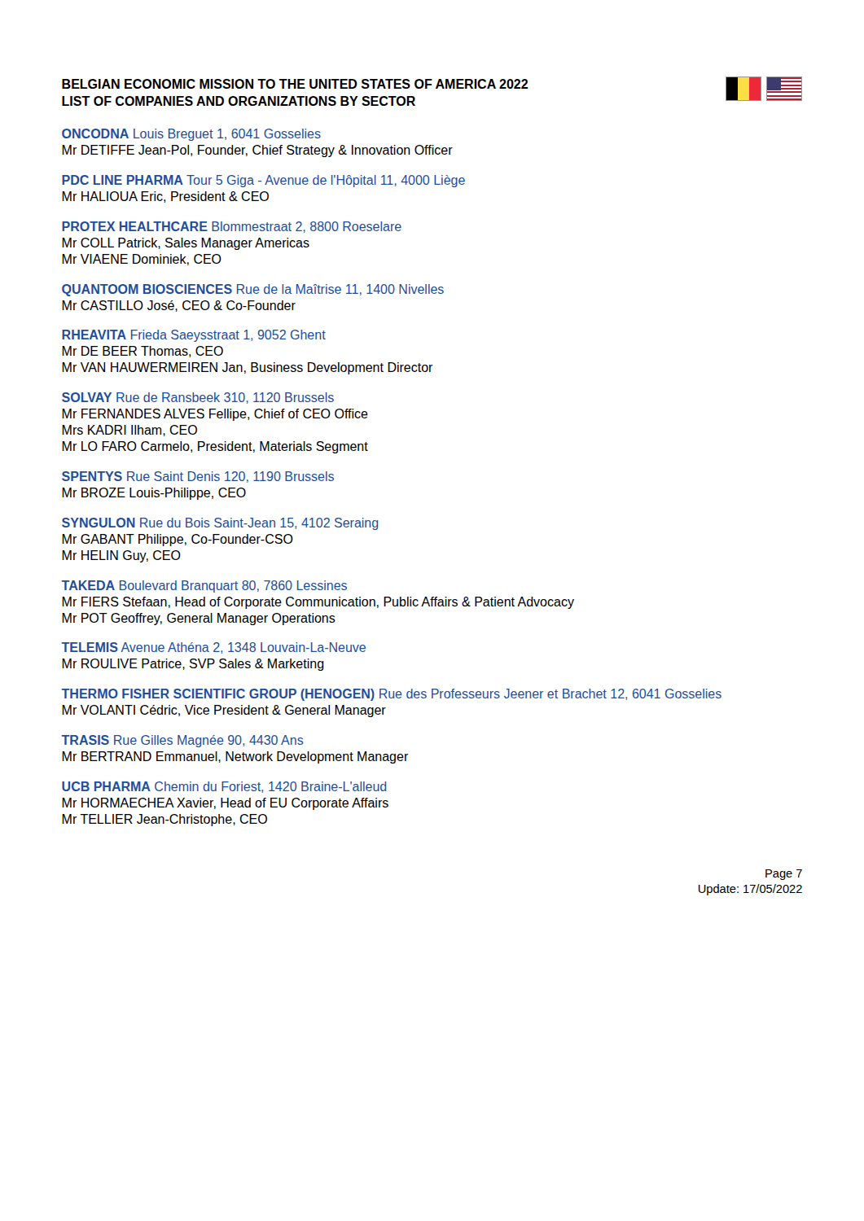BELGIAN ECONOMIC MISSION TO THE UNITED STATES OF AMERICA 2022
LIST OF COMPANIES AND ORGANIZATIONS BY SECTOR
ONCODNA Louis Breguet 1, 6041 Gosselies
Mr DETIFFE Jean-Pol, Founder, Chief Strategy & Innovation Officer
PDC LINE PHARMA Tour 5 Giga - Avenue de l'Hôpital 11, 4000 Liège
Mr HALIOUA Eric, President & CEO
PROTEX HEALTHCARE Blommestraat 2, 8800 Roeselare
Mr COLL Patrick, Sales Manager Americas
Mr VIAENE Dominiek, CEO
QUANTOOM BIOSCIENCES Rue de la Maîtrise 11, 1400 Nivelles
Mr CASTILLO José, CEO & Co-Founder
RHEAVITA Frieda Saeysstraat 1, 9052 Ghent
Mr DE BEER Thomas, CEO
Mr VAN HAUWERMEIREN Jan, Business Development Director
SOLVAY Rue de Ransbeek 310, 1120 Brussels
Mr FERNANDES ALVES Fellipe, Chief of CEO Office
Mrs KADRI Ilham, CEO
Mr LO FARO Carmelo, President, Materials Segment
SPENTYS Rue Saint Denis 120, 1190 Brussels
Mr BROZE Louis-Philippe, CEO
SYNGULON Rue du Bois Saint-Jean 15, 4102 Seraing
Mr GABANT Philippe, Co-Founder-CSO
Mr HELIN Guy, CEO
TAKEDA Boulevard Branquart 80, 7860 Lessines
Mr FIERS Stefaan, Head of Corporate Communication, Public Affairs & Patient Advocacy
Mr POT Geoffrey, General Manager Operations
TELEMIS Avenue Athéna 2, 1348 Louvain-La-Neuve
Mr ROULIVE Patrice, SVP Sales & Marketing
THERMO FISHER SCIENTIFIC GROUP (HENOGEN) Rue des Professeurs Jeener et Brachet 12, 6041 Gosselies
Mr VOLANTI Cédric, Vice President & General Manager
TRASIS Rue Gilles Magnée 90, 4430 Ans
Mr BERTRAND Emmanuel, Network Development Manager
UCB PHARMA Chemin du Foriest, 1420 Braine-L'alleud
Mr HORMAECHEA Xavier, Head of EU Corporate Affairs
Mr TELLIER Jean-Christophe, CEO
Page 7
Update: 17/05/2022